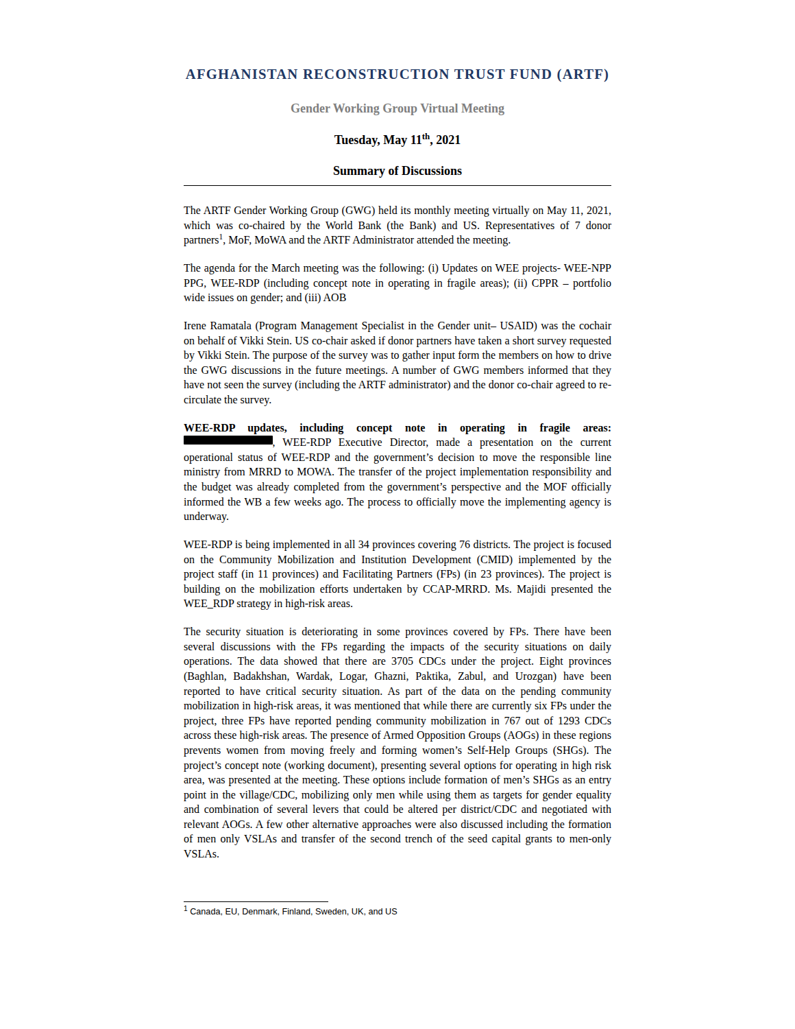AFGHANISTAN RECONSTRUCTION TRUST FUND (ARTF)
Gender Working Group Virtual Meeting
Tuesday, May 11th, 2021
Summary of Discussions
The ARTF Gender Working Group (GWG) held its monthly meeting virtually on May 11, 2021, which was co-chaired by the World Bank (the Bank) and US. Representatives of 7 donor partners1, MoF, MoWA and the ARTF Administrator attended the meeting.
The agenda for the March meeting was the following: (i) Updates on WEE projects- WEE-NPP PPG, WEE-RDP (including concept note in operating in fragile areas); (ii) CPPR – portfolio wide issues on gender; and (iii) AOB
Irene Ramatala (Program Management Specialist in the Gender unit– USAID) was the cochair on behalf of Vikki Stein. US co-chair asked if donor partners have taken a short survey requested by Vikki Stein. The purpose of the survey was to gather input form the members on how to drive the GWG discussions in the future meetings. A number of GWG members informed that they have not seen the survey (including the ARTF administrator) and the donor co-chair agreed to re-circulate the survey.
WEE-RDP updates, including concept note in operating in fragile areas: , WEE-RDP Executive Director, made a presentation on the current operational status of WEE-RDP and the government’s decision to move the responsible line ministry from MRRD to MOWA. The transfer of the project implementation responsibility and the budget was already completed from the government’s perspective and the MOF officially informed the WB a few weeks ago. The process to officially move the implementing agency is underway.
WEE-RDP is being implemented in all 34 provinces covering 76 districts. The project is focused on the Community Mobilization and Institution Development (CMID) implemented by the project staff (in 11 provinces) and Facilitating Partners (FPs) (in 23 provinces). The project is building on the mobilization efforts undertaken by CCAP-MRRD. Ms. Majidi presented the WEE_RDP strategy in high-risk areas.
The security situation is deteriorating in some provinces covered by FPs. There have been several discussions with the FPs regarding the impacts of the security situations on daily operations. The data showed that there are 3705 CDCs under the project. Eight provinces (Baghlan, Badakhshan, Wardak, Logar, Ghazni, Paktika, Zabul, and Urozgan) have been reported to have critical security situation. As part of the data on the pending community mobilization in high-risk areas, it was mentioned that while there are currently six FPs under the project, three FPs have reported pending community mobilization in 767 out of 1293 CDCs across these high-risk areas. The presence of Armed Opposition Groups (AOGs) in these regions prevents women from moving freely and forming women’s Self-Help Groups (SHGs). The project’s concept note (working document), presenting several options for operating in high risk area, was presented at the meeting. These options include formation of men’s SHGs as an entry point in the village/CDC, mobilizing only men while using them as targets for gender equality and combination of several levers that could be altered per district/CDC and negotiated with relevant AOGs. A few other alternative approaches were also discussed including the formation of men only VSLAs and transfer of the second trench of the seed capital grants to men-only VSLAs.
1 Canada, EU, Denmark, Finland, Sweden, UK, and US